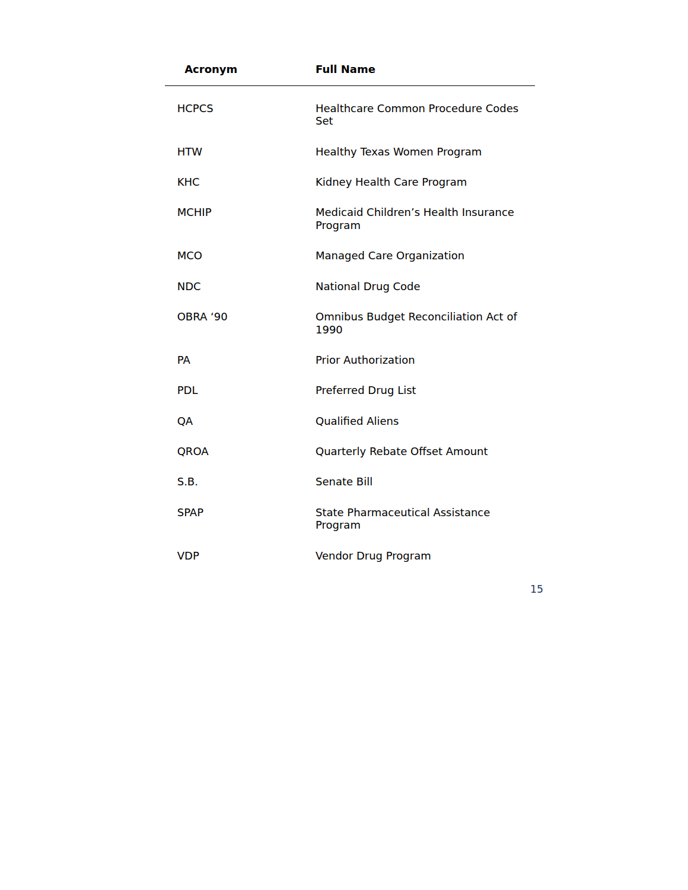| Acronym | Full Name |
| --- | --- |
| HCPCS | Healthcare Common Procedure Codes Set |
| HTW | Healthy Texas Women Program |
| KHC | Kidney Health Care Program |
| MCHIP | Medicaid Children’s Health Insurance Program |
| MCO | Managed Care Organization |
| NDC | National Drug Code |
| OBRA ‘90 | Omnibus Budget Reconciliation Act of 1990 |
| PA | Prior Authorization |
| PDL | Preferred Drug List |
| QA | Qualified Aliens |
| QROA | Quarterly Rebate Offset Amount |
| S.B. | Senate Bill |
| SPAP | State Pharmaceutical Assistance Program |
| VDP | Vendor Drug Program |
15